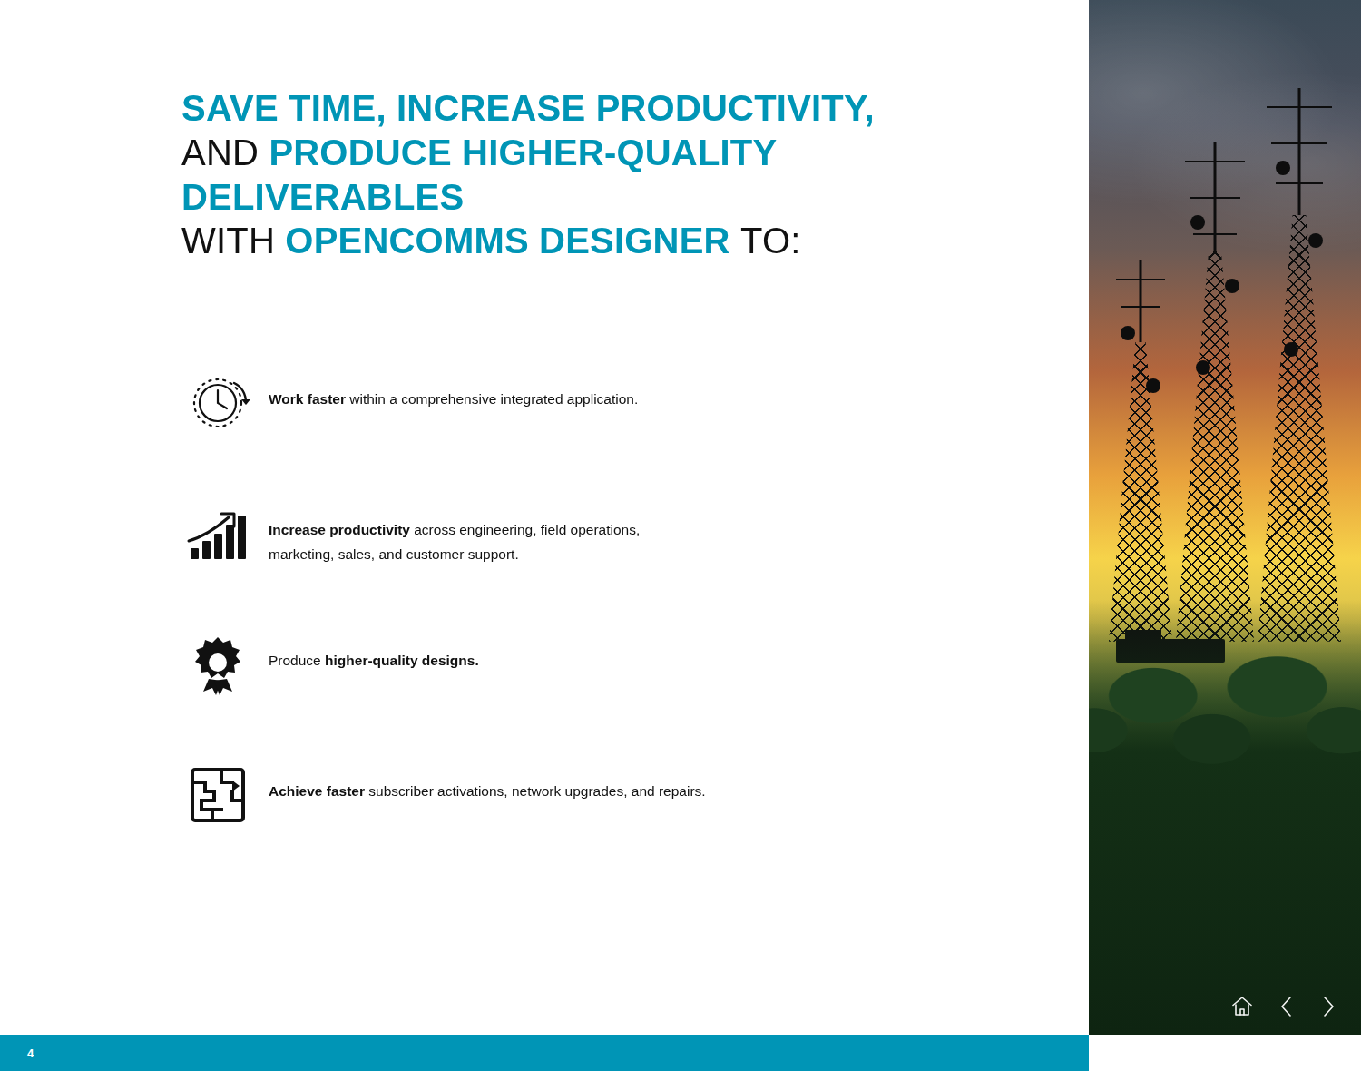Save time, increase productivity,
and produce higher-quality deliverables
with OpenComms Designer to:
Work faster within a comprehensive integrated application.
Increase productivity across engineering, field operations,
marketing, sales, and customer support.
Produce higher-quality designs.
Achieve faster subscriber activations, network upgrades, and repairs.
4